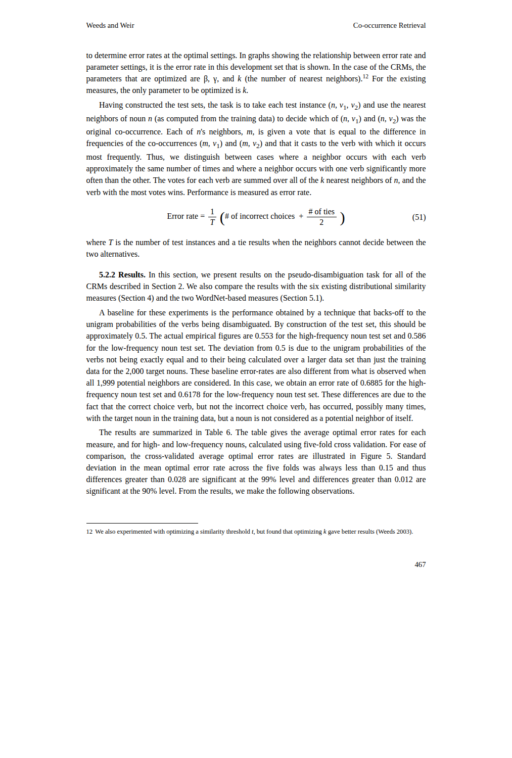Weeds and Weir Co-occurrence Retrieval
to determine error rates at the optimal settings. In graphs showing the relationship between error rate and parameter settings, it is the error rate in this development set that is shown. In the case of the CRMs, the parameters that are optimized are β, γ, and k (the number of nearest neighbors).12 For the existing measures, the only parameter to be optimized is k.
Having constructed the test sets, the task is to take each test instance (n, v1, v2) and use the nearest neighbors of noun n (as computed from the training data) to decide which of (n, v1) and (n, v2) was the original co-occurrence. Each of n's neighbors, m, is given a vote that is equal to the difference in frequencies of the co-occurrences (m, v1) and (m, v2) and that it casts to the verb with which it occurs most frequently. Thus, we distinguish between cases where a neighbor occurs with each verb approximately the same number of times and where a neighbor occurs with one verb significantly more often than the other. The votes for each verb are summed over all of the k nearest neighbors of n, and the verb with the most votes wins. Performance is measured as error rate.
Error rate = 1 T (# of incorrect choices + # of ties 2 ) (51)
where T is the number of test instances and a tie results when the neighbors cannot decide between the two alternatives.
5.2.2 Results. In this section, we present results on the pseudo-disambiguation task for all of the CRMs described in Section 2. We also compare the results with the six existing distributional similarity measures (Section 4) and the two WordNet-based measures (Section 5.1).
A baseline for these experiments is the performance obtained by a technique that backs-off to the unigram probabilities of the verbs being disambiguated. By construction of the test set, this should be approximately 0.5. The actual empirical figures are 0.553 for the high-frequency noun test set and 0.586 for the low-frequency noun test set. The deviation from 0.5 is due to the unigram probabilities of the verbs not being exactly equal and to their being calculated over a larger data set than just the training data for the 2,000 target nouns. These baseline error-rates are also different from what is observed when all 1,999 potential neighbors are considered. In this case, we obtain an error rate of 0.6885 for the high-frequency noun test set and 0.6178 for the low-frequency noun test set. These differences are due to the fact that the correct choice verb, but not the incorrect choice verb, has occurred, possibly many times, with the target noun in the training data, but a noun is not considered as a potential neighbor of itself.
The results are summarized in Table 6. The table gives the average optimal error rates for each measure, and for high- and low-frequency nouns, calculated using five-fold cross validation. For ease of comparison, the cross-validated average optimal error rates are illustrated in Figure 5. Standard deviation in the mean optimal error rate across the five folds was always less than 0.15 and thus differences greater than 0.028 are significant at the 99% level and differences greater than 0.012 are significant at the 90% level. From the results, we make the following observations.
12 We also experimented with optimizing a similarity threshold t, but found that optimizing k gave better results (Weeds 2003).
467